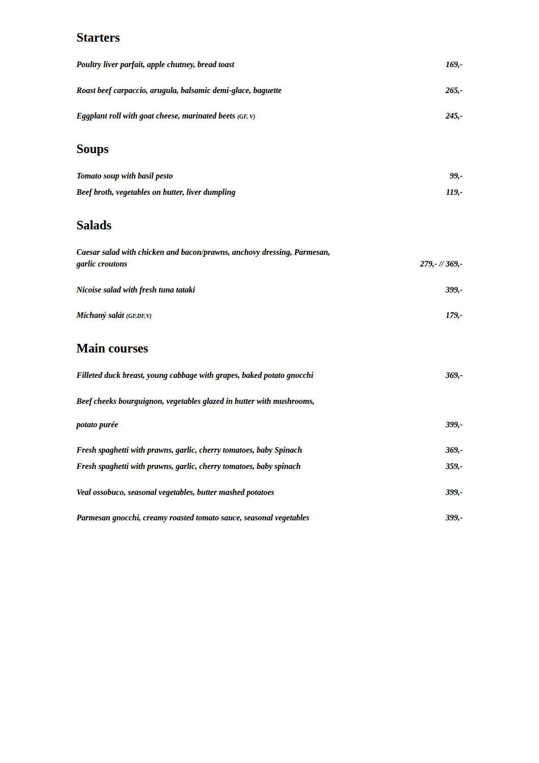Starters
Poultry liver parfait, apple chutney, bread toast 169,-
Roast beef carpaccio, arugula, balsamic demi-glace, baguette 265,-
Eggplant roll with goat cheese, marinated beets (GF, V) 245,-
Soups
Tomato soup with basil pesto 99,-
Beef broth, vegetables on butter, liver dumpling 119,-
Salads
Caesar salad with chicken and bacon/prawns, anchovy dressing, Parmesan,
garlic croutons 279,- // 369,-
Nicoise salad with fresh tuna tataki 399,-
Míchaný salát (GF,DF,V) 179,-
Main courses
Filleted duck breast, young cabbage with grapes, baked potato gnocchi 369,-
Beef cheeks bourguignon, vegetables glazed in butter with mushrooms,
potato purée 399,-
Fresh spaghetti with prawns, garlic, cherry tomatoes, baby Spinach 369,-
Fresh spaghetti with prawns, garlic, cherry tomatoes, baby spinach 359,-
Veal ossobuco, seasonal vegetables, butter mashed potatoes 399,-
Parmesan gnocchi, creamy roasted tomato sauce, seasonal vegetables 399,-